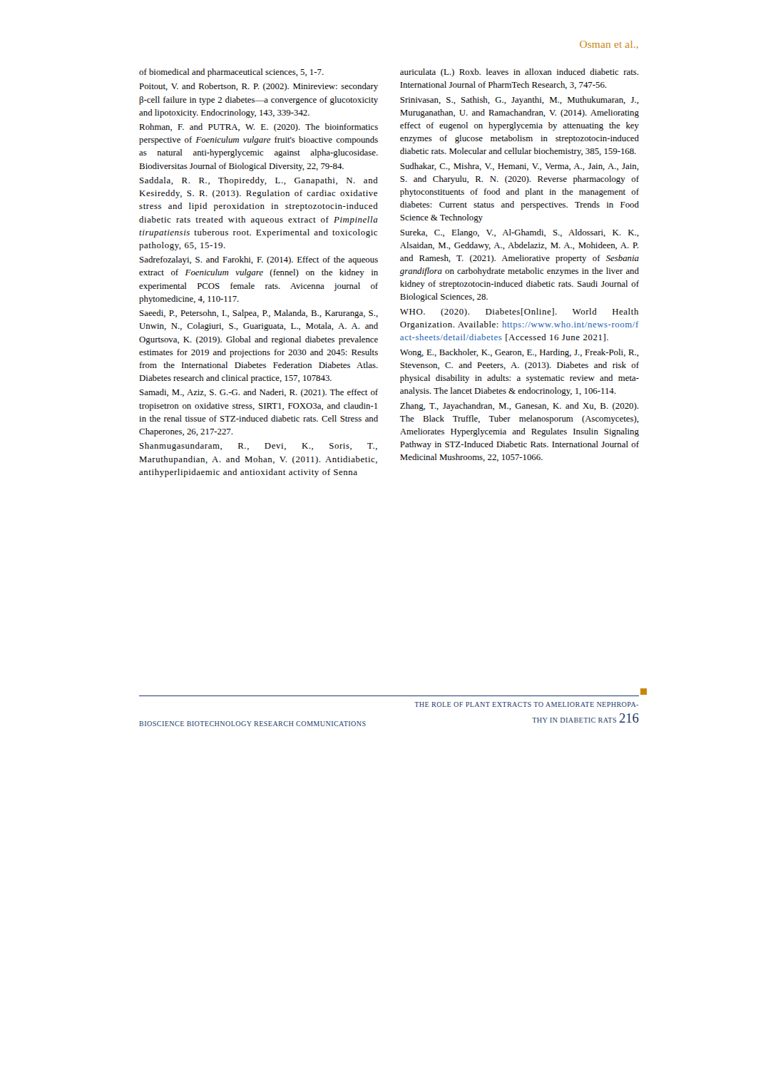Osman et al.,
of biomedical and pharmaceutical sciences, 5, 1-7.
Poitout, V. and Robertson, R. P. (2002). Minireview: secondary β-cell failure in type 2 diabetes—a convergence of glucotoxicity and lipotoxicity. Endocrinology, 143, 339-342.
Rohman, F. and PUTRA, W. E. (2020). The bioinformatics perspective of Foeniculum vulgare fruit's bioactive compounds as natural anti-hyperglycemic against alpha-glucosidase. Biodiversitas Journal of Biological Diversity, 22, 79-84.
Saddala, R. R., Thopireddy, L., Ganapathi, N. and Kesireddy, S. R. (2013). Regulation of cardiac oxidative stress and lipid peroxidation in streptozotocin-induced diabetic rats treated with aqueous extract of Pimpinella tirupatiensis tuberous root. Experimental and toxicologic pathology, 65, 15-19.
Sadrefozalayi, S. and Farokhi, F. (2014). Effect of the aqueous extract of Foeniculum vulgare (fennel) on the kidney in experimental PCOS female rats. Avicenna journal of phytomedicine, 4, 110-117.
Saeedi, P., Petersohn, I., Salpea, P., Malanda, B., Karuranga, S., Unwin, N., Colagiuri, S., Guariguata, L., Motala, A. A. and Ogurtsova, K. (2019). Global and regional diabetes prevalence estimates for 2019 and projections for 2030 and 2045: Results from the International Diabetes Federation Diabetes Atlas. Diabetes research and clinical practice, 157, 107843.
Samadi, M., Aziz, S. G.-G. and Naderi, R. (2021). The effect of tropisetron on oxidative stress, SIRT1, FOXO3a, and claudin-1 in the renal tissue of STZ-induced diabetic rats. Cell Stress and Chaperones, 26, 217-227.
Shanmugasundaram, R., Devi, K., Soris, T., Maruthupandian, A. and Mohan, V. (2011). Antidiabetic, antihyperlipidaemic and antioxidant activity of Senna
auriculata (L.) Roxb. leaves in alloxan induced diabetic rats. International Journal of PharmTech Research, 3, 747-56.
Srinivasan, S., Sathish, G., Jayanthi, M., Muthukumaran, J., Muruganathan, U. and Ramachandran, V. (2014). Ameliorating effect of eugenol on hyperglycemia by attenuating the key enzymes of glucose metabolism in streptozotocin-induced diabetic rats. Molecular and cellular biochemistry, 385, 159-168.
Sudhakar, C., Mishra, V., Hemani, V., Verma, A., Jain, A., Jain, S. and Charyulu, R. N. (2020). Reverse pharmacology of phytoconstituents of food and plant in the management of diabetes: Current status and perspectives. Trends in Food Science & Technology
Sureka, C., Elango, V., Al-Ghamdi, S., Aldossari, K. K., Alsaidan, M., Geddawy, A., Abdelaziz, M. A., Mohideen, A. P. and Ramesh, T. (2021). Ameliorative property of Sesbania grandiflora on carbohydrate metabolic enzymes in the liver and kidney of streptozotocin-induced diabetic rats. Saudi Journal of Biological Sciences, 28.
WHO. (2020). Diabetes[Online]. World Health Organization. Available: https://www.who.int/news-room/fact-sheets/detail/diabetes [Accessed 16 June 2021].
Wong, E., Backholer, K., Gearon, E., Harding, J., Freak-Poli, R., Stevenson, C. and Peeters, A. (2013). Diabetes and risk of physical disability in adults: a systematic review and meta-analysis. The lancet Diabetes & endocrinology, 1, 106-114.
Zhang, T., Jayachandran, M., Ganesan, K. and Xu, B. (2020). The Black Truffle, Tuber melanosporum (Ascomycetes), Ameliorates Hyperglycemia and Regulates Insulin Signaling Pathway in STZ-Induced Diabetic Rats. International Journal of Medicinal Mushrooms, 22, 1057-1066.
Bioscience Biotechnology Research Communications
The Role of Plant Extracts to Ameliorate Nephropa-
thy in Diabetic Rats 216